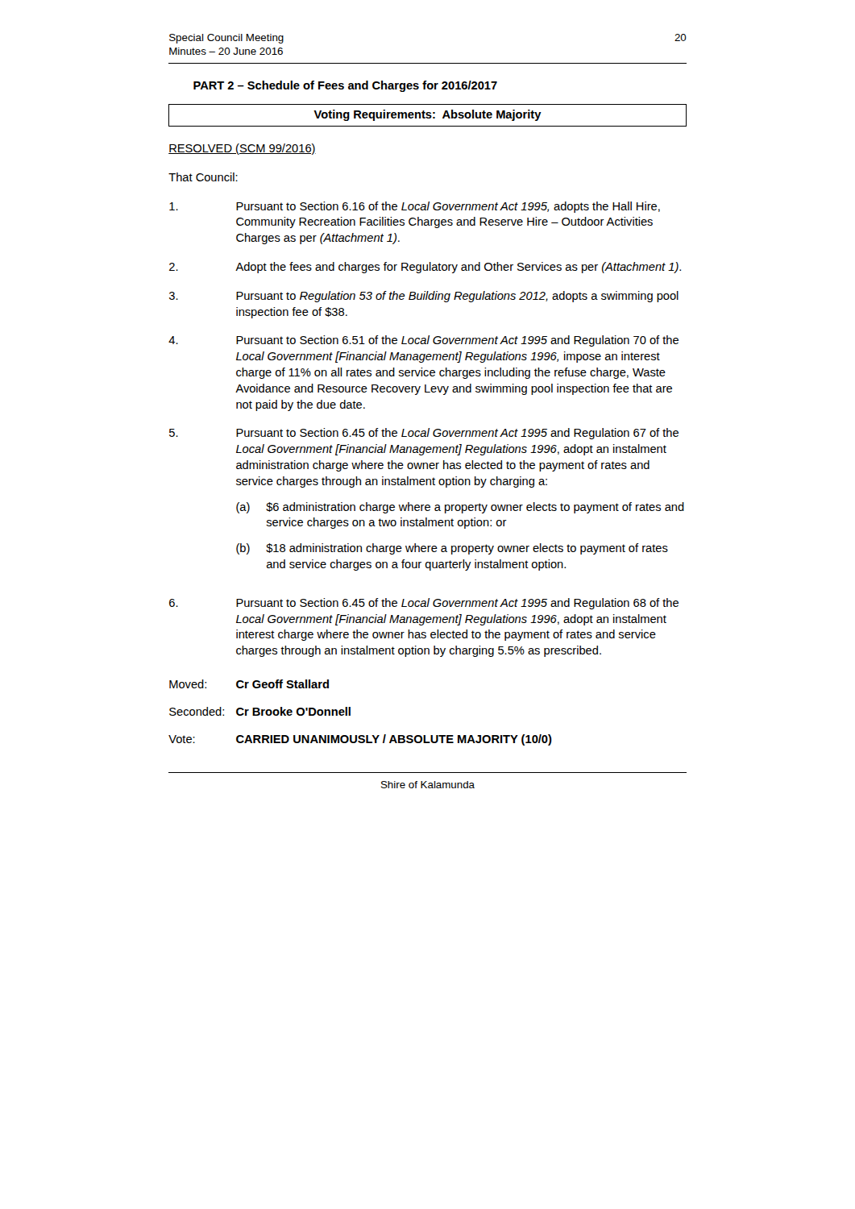Special Council Meeting
Minutes – 20 June 2016
20
PART 2 – Schedule of Fees and Charges for 2016/2017
Voting Requirements: Absolute Majority
RESOLVED (SCM 99/2016)
That Council:
1. Pursuant to Section 6.16 of the Local Government Act 1995, adopts the Hall Hire, Community Recreation Facilities Charges and Reserve Hire – Outdoor Activities Charges as per (Attachment 1).
2. Adopt the fees and charges for Regulatory and Other Services as per (Attachment 1).
3. Pursuant to Regulation 53 of the Building Regulations 2012, adopts a swimming pool inspection fee of $38.
4. Pursuant to Section 6.51 of the Local Government Act 1995 and Regulation 70 of the Local Government [Financial Management] Regulations 1996, impose an interest charge of 11% on all rates and service charges including the refuse charge, Waste Avoidance and Resource Recovery Levy and swimming pool inspection fee that are not paid by the due date.
5. Pursuant to Section 6.45 of the Local Government Act 1995 and Regulation 67 of the Local Government [Financial Management] Regulations 1996, adopt an instalment administration charge where the owner has elected to the payment of rates and service charges through an instalment option by charging a:
(a) $6 administration charge where a property owner elects to payment of rates and service charges on a two instalment option: or
(b) $18 administration charge where a property owner elects to payment of rates and service charges on a four quarterly instalment option.
6. Pursuant to Section 6.45 of the Local Government Act 1995 and Regulation 68 of the Local Government [Financial Management] Regulations 1996, adopt an instalment interest charge where the owner has elected to the payment of rates and service charges through an instalment option by charging 5.5% as prescribed.
Moved:
Cr Geoff Stallard
Seconded:
Cr Brooke O'Donnell
Vote:
CARRIED UNANIMOUSLY / ABSOLUTE MAJORITY (10/0)
Shire of Kalamunda